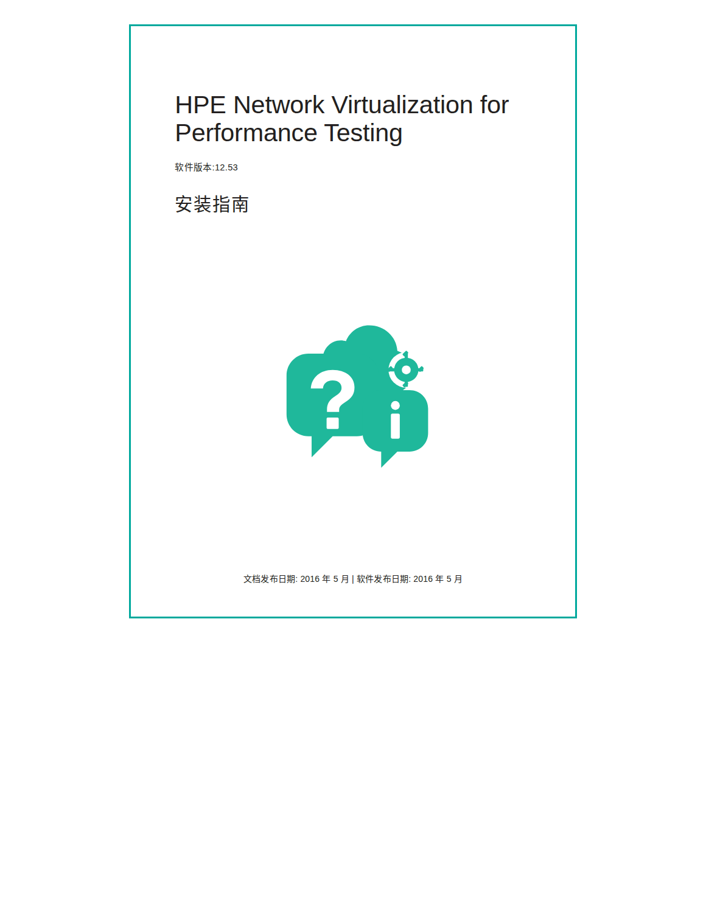HPE Network Virtualization for Performance Testing
软件版本:12.53
安装指南
文档发布日期: 2016 年 5 月 | 软件发布日期: 2016 年 5 月